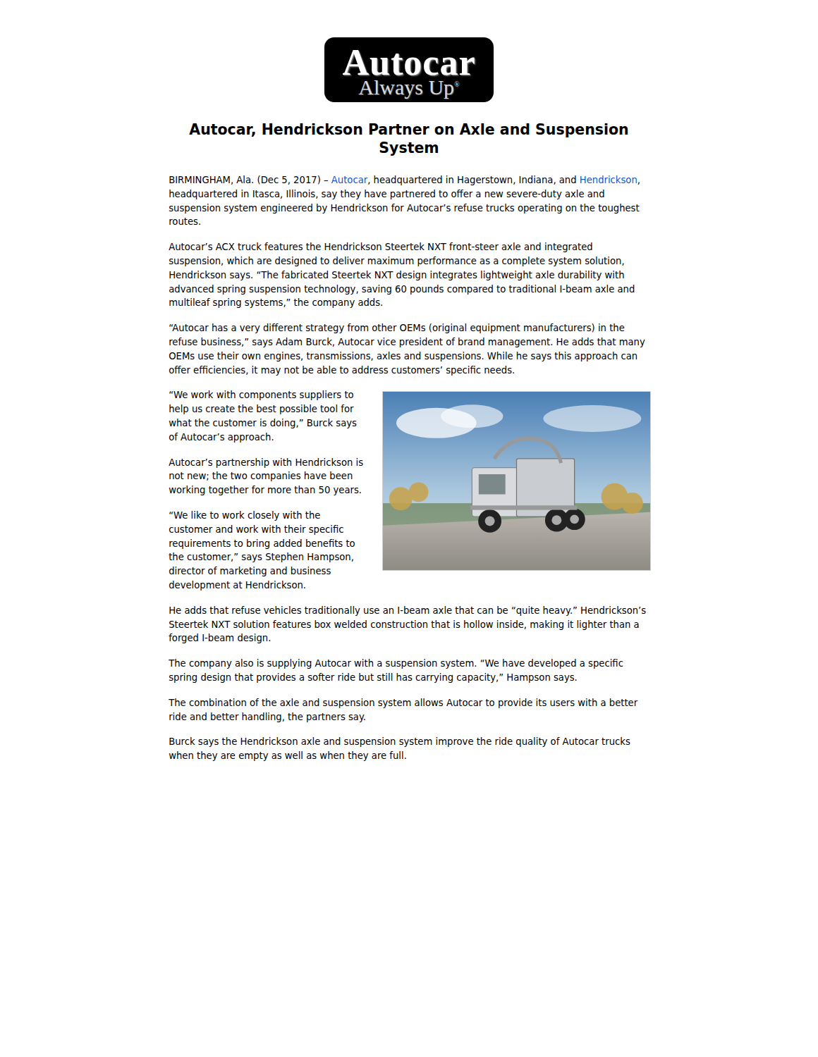Autocar
Always Up®
Autocar, Hendrickson Partner on Axle and Suspension System
BIRMINGHAM, Ala. (Dec 5, 2017) – Autocar, headquartered in Hagerstown, Indiana, and Hendrickson, headquartered in Itasca, Illinois, say they have partnered to offer a new severe-duty axle and suspension system engineered by Hendrickson for Autocar’s refuse trucks operating on the toughest routes.
Autocar’s ACX truck features the Hendrickson Steertek NXT front-steer axle and integrated suspension, which are designed to deliver maximum performance as a complete system solution, Hendrickson says. “The fabricated Steertek NXT design integrates lightweight axle durability with advanced spring suspension technology, saving 60 pounds compared to traditional I-beam axle and multileaf spring systems,” the company adds.
“Autocar has a very different strategy from other OEMs (original equipment manufacturers) in the refuse business,” says Adam Burck, Autocar vice president of brand management. He adds that many OEMs use their own engines, transmissions, axles and suspensions. While he says this approach can offer efficiencies, it may not be able to address customers’ specific needs.
“We work with components suppliers to help us create the best possible tool for what the customer is doing,” Burck says of Autocar’s approach.
Autocar’s partnership with Hendrickson is not new; the two companies have been working together for more than 50 years.
“We like to work closely with the customer and work with their specific requirements to bring added benefits to the customer,” says Stephen Hampson, director of marketing and business development at Hendrickson.
He adds that refuse vehicles traditionally use an I-beam axle that can be “quite heavy.” Hendrickson’s Steertek NXT solution features box welded construction that is hollow inside, making it lighter than a forged I-beam design.
The company also is supplying Autocar with a suspension system. “We have developed a specific spring design that provides a softer ride but still has carrying capacity,” Hampson says.
The combination of the axle and suspension system allows Autocar to provide its users with a better ride and better handling, the partners say.
Burck says the Hendrickson axle and suspension system improve the ride quality of Autocar trucks when they are empty as well as when they are full.